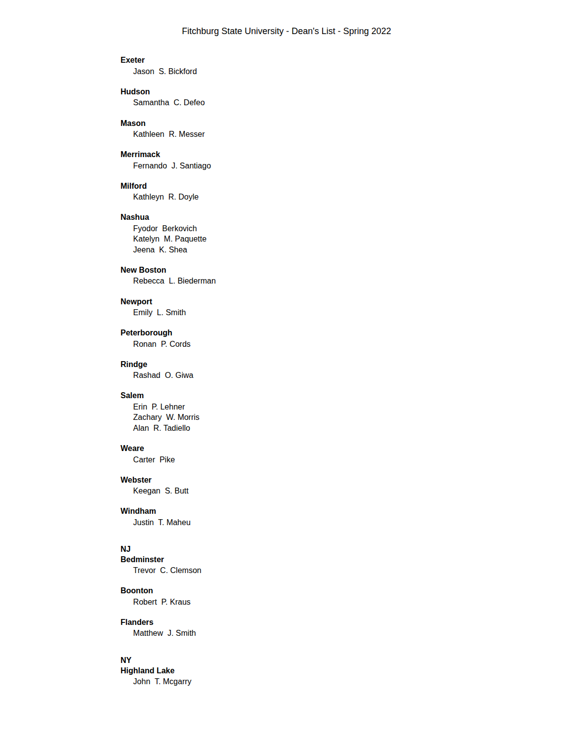Fitchburg State University - Dean's List - Spring 2022
Exeter
Jason S. Bickford
Hudson
Samantha C. Defeo
Mason
Kathleen R. Messer
Merrimack
Fernando J. Santiago
Milford
Kathleyn R. Doyle
Nashua
Fyodor Berkovich
Katelyn M. Paquette
Jeena K. Shea
New Boston
Rebecca L. Biederman
Newport
Emily L. Smith
Peterborough
Ronan P. Cords
Rindge
Rashad O. Giwa
Salem
Erin P. Lehner
Zachary W. Morris
Alan R. Tadiello
Weare
Carter Pike
Webster
Keegan S. Butt
Windham
Justin T. Maheu
NJ
Bedminster
Trevor C. Clemson
Boonton
Robert P. Kraus
Flanders
Matthew J. Smith
NY
Highland Lake
John T. Mcgarry